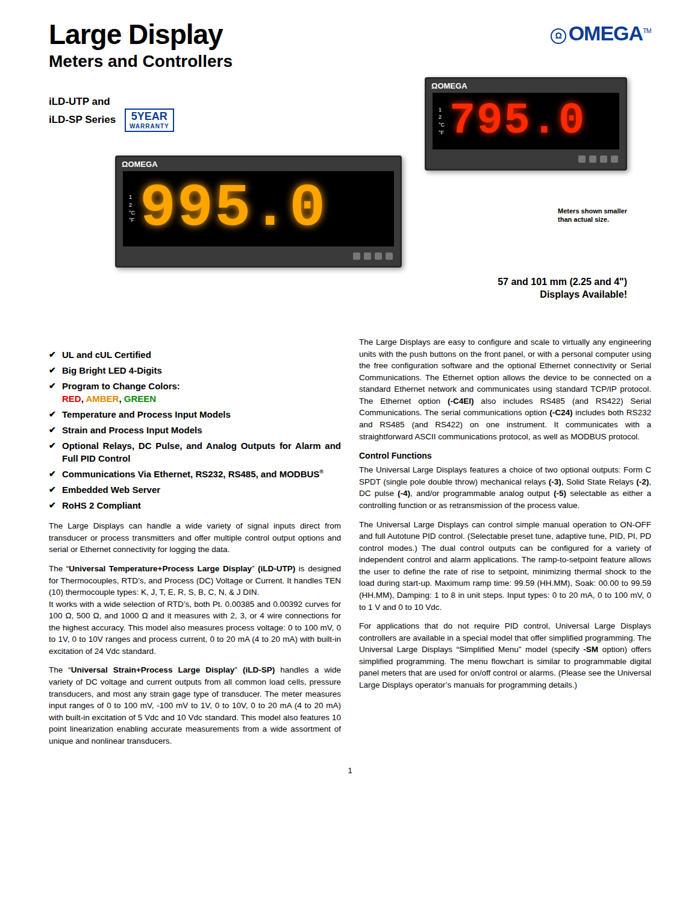ΩOMEGATM
Large Display
Meters and Controllers
iLD-UTP and
iLD-SP Series 5YEAR WARRANTY
ΩOMEGA
1
2
°C
°F
795.0
ΩOMEGA
1
2
°C
°F
995.0
Meters shown smaller
than actual size.
57 and 101 mm (2.25 and 4")
Displays Available!
UL and cUL Certified
Big Bright LED 4-Digits
Program to Change Colors:
RED, AMBER, GREEN
Temperature and Process Input Models
Strain and Process Input Models
Optional Relays, DC Pulse, and Analog Outputs for Alarm and Full PID Control
Communications Via Ethernet, RS232, RS485, and MODBUS®
Embedded Web Server
RoHS 2 Compliant
The Large Displays can handle a wide variety of signal inputs direct from transducer or process transmitters and offer multiple control output options and serial or Ethernet connectivity for logging the data.
The “Universal Temperature+Process Large Display” (iLD-UTP) is designed for Thermocouples, RTD’s, and Process (DC) Voltage or Current. It handles TEN (10) thermocouple types: K, J, T, E, R, S, B, C, N, & J DIN.
It works with a wide selection of RTD’s, both Pt. 0.00385 and 0.00392 curves for 100 Ω, 500 Ω, and 1000 Ω and it measures with 2, 3, or 4 wire connections for the highest accuracy. This model also measures process voltage: 0 to 100 mV, 0 to 1V, 0 to 10V ranges and process current, 0 to 20 mA (4 to 20 mA) with built-in excitation of 24 Vdc standard.
The “Universal Strain+Process Large Display” (iLD-SP) handles a wide variety of DC voltage and current outputs from all common load cells, pressure transducers, and most any strain gage type of transducer. The meter measures input ranges of 0 to 100 mV, -100 mV to 1V, 0 to 10V, 0 to 20 mA (4 to 20 mA) with built-in excitation of 5 Vdc and 10 Vdc standard. This model also features 10 point linearization enabling accurate measurements from a wide assortment of unique and nonlinear transducers.
The Large Displays are easy to configure and scale to virtually any engineering units with the push buttons on the front panel, or with a personal computer using the free configuration software and the optional Ethernet connectivity or Serial Communications. The Ethernet option allows the device to be connected on a standard Ethernet network and communicates using standard TCP/IP protocol. The Ethernet option (-C4EI) also includes RS485 (and RS422) Serial Communications. The serial communications option (-C24) includes both RS232 and RS485 (and RS422) on one instrument. It communicates with a straightforward ASCII communications protocol, as well as MODBUS protocol.
Control Functions
The Universal Large Displays features a choice of two optional outputs: Form C SPDT (single pole double throw) mechanical relays (-3), Solid State Relays (-2), DC pulse (-4), and/or programmable analog output (-5) selectable as either a controlling function or as retransmission of the process value.
The Universal Large Displays can control simple manual operation to ON-OFF and full Autotune PID control. (Selectable preset tune, adaptive tune, PID, PI, PD control modes.) The dual control outputs can be configured for a variety of independent control and alarm applications. The ramp-to-setpoint feature allows the user to define the rate of rise to setpoint, minimizing thermal shock to the load during start-up. Maximum ramp time: 99.59 (HH.MM), Soak: 00.00 to 99.59 (HH.MM), Damping: 1 to 8 in unit steps. Input types: 0 to 20 mA, 0 to 100 mV, 0 to 1 V and 0 to 10 Vdc.
For applications that do not require PID control, Universal Large Displays controllers are available in a special model that offer simplified programming. The Universal Large Displays “Simplified Menu” model (specify -SM option) offers simplified programming. The menu flowchart is similar to programmable digital panel meters that are used for on/off control or alarms. (Please see the Universal Large Displays operator’s manuals for programming details.)
1